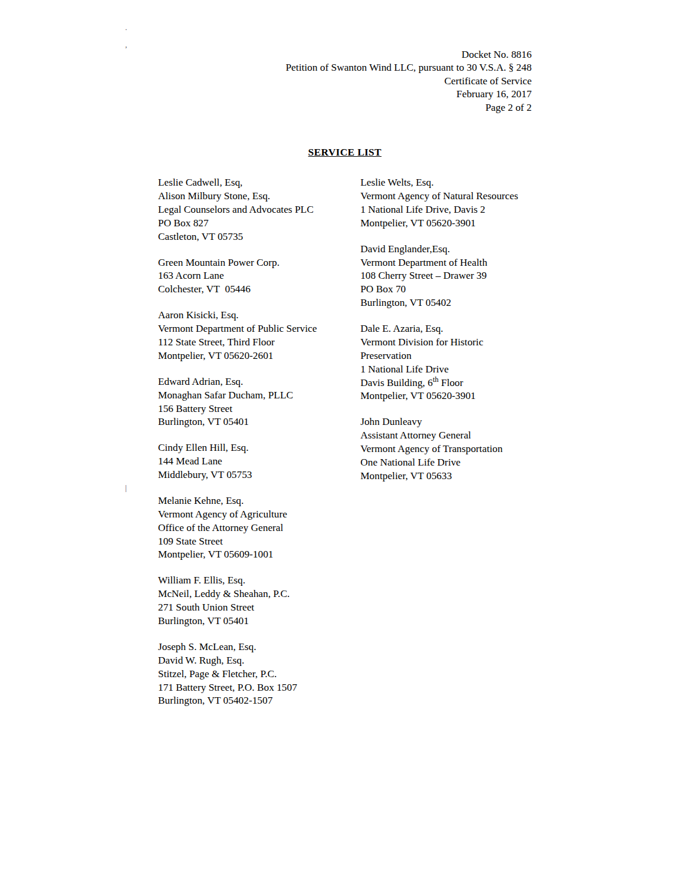. , |
Docket No. 8816
Petition of Swanton Wind LLC, pursuant to 30 V.S.A. § 248
Certificate of Service
February 16, 2017
Page 2 of 2
SERVICE LIST
Leslie Cadwell, Esq,
Alison Milbury Stone, Esq.
Legal Counselors and Advocates PLC
PO Box 827
Castleton, VT 05735
Green Mountain Power Corp.
163 Acorn Lane
Colchester, VT 05446
Aaron Kisicki, Esq.
Vermont Department of Public Service
112 State Street, Third Floor
Montpelier, VT 05620-2601
Edward Adrian, Esq.
Monaghan Safar Ducham, PLLC
156 Battery Street
Burlington, VT 05401
Cindy Ellen Hill, Esq.
144 Mead Lane
Middlebury, VT 05753
Melanie Kehne, Esq.
Vermont Agency of Agriculture
Office of the Attorney General
109 State Street
Montpelier, VT 05609-1001
William F. Ellis, Esq.
McNeil, Leddy & Sheahan, P.C.
271 South Union Street
Burlington, VT 05401
Joseph S. McLean, Esq.
David W. Rugh, Esq.
Stitzel, Page & Fletcher, P.C.
171 Battery Street, P.O. Box 1507
Burlington, VT 05402-1507
Leslie Welts, Esq.
Vermont Agency of Natural Resources
1 National Life Drive, Davis 2
Montpelier, VT 05620-3901
David Englander,Esq.
Vermont Department of Health
108 Cherry Street – Drawer 39
PO Box 70
Burlington, VT 05402
Dale E. Azaria, Esq.
Vermont Division for Historic Preservation
1 National Life Drive
Davis Building, 6th Floor
Montpelier, VT 05620-3901
John Dunleavy
Assistant Attorney General
Vermont Agency of Transportation
One National Life Drive
Montpelier, VT 05633